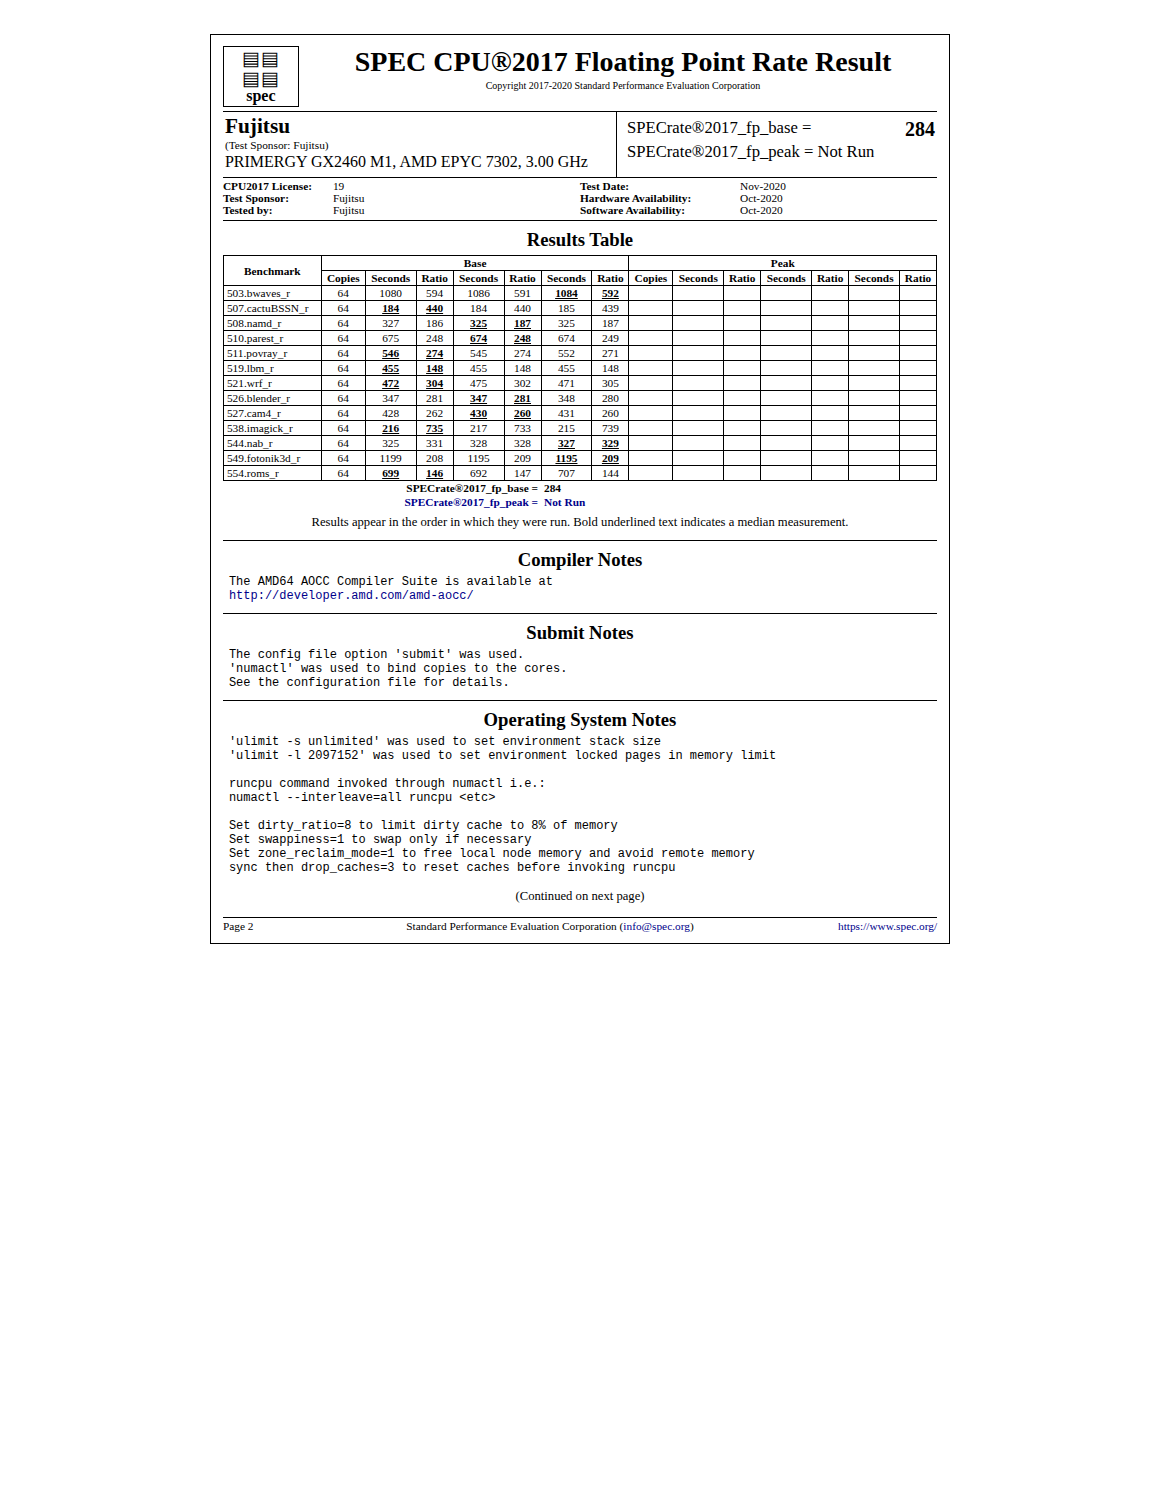▤▤
▤▤
spec
SPEC CPU®2017 Floating Point Rate Result
Copyright 2017-2020 Standard Performance Evaluation Corporation
Fujitsu
(Test Sponsor: Fujitsu)
PRIMERGY GX2460 M1, AMD EPYC 7302, 3.00 GHz
SPECrate®2017_fp_base = 284
SPECrate®2017_fp_peak = Not Run
CPU2017 License: 19
Test Sponsor: Fujitsu
Tested by: Fujitsu
Test Date: Nov-2020
Hardware Availability: Oct-2020
Software Availability: Oct-2020
Results Table
| Benchmark | Base | Peak |
| --- | --- | --- |
| Copies | Seconds | Ratio | Seconds | Ratio | Seconds | Ratio | Copies | Seconds | Ratio | Seconds | Ratio | Seconds | Ratio |
| 503.bwaves_r | 64 | 1080 | 594 | 1086 | 591 | 1084 | 592 | | | | | | | |
| 507.cactuBSSN_r | 64 | 184 | 440 | 184 | 440 | 185 | 439 | | | | | | | |
| 508.namd_r | 64 | 327 | 186 | 325 | 187 | 325 | 187 | | | | | | | |
| 510.parest_r | 64 | 675 | 248 | 674 | 248 | 674 | 249 | | | | | | | |
| 511.povray_r | 64 | 546 | 274 | 545 | 274 | 552 | 271 | | | | | | | |
| 519.lbm_r | 64 | 455 | 148 | 455 | 148 | 455 | 148 | | | | | | | |
| 521.wrf_r | 64 | 472 | 304 | 475 | 302 | 471 | 305 | | | | | | | |
| 526.blender_r | 64 | 347 | 281 | 347 | 281 | 348 | 280 | | | | | | | |
| 527.cam4_r | 64 | 428 | 262 | 430 | 260 | 431 | 260 | | | | | | | |
| 538.imagick_r | 64 | 216 | 735 | 217 | 733 | 215 | 739 | | | | | | | |
| 544.nab_r | 64 | 325 | 331 | 328 | 328 | 327 | 329 | | | | | | | |
| 549.fotonik3d_r | 64 | 1199 | 208 | 1195 | 209 | 1195 | 209 | | | | | | | |
| 554.roms_r | 64 | 699 | 146 | 692 | 147 | 707 | 144 | | | | | | | |
| SPECrate®2017_fp_base = | 284 | |
| SPECrate®2017_fp_peak = | Not Run | |
Results appear in the order in which they were run. Bold underlined text indicates a median measurement.
Compiler Notes
The AMD64 AOCC Compiler Suite is available at
http://developer.amd.com/amd-aocc/
Submit Notes
The config file option 'submit' was used.
'numactl' was used to bind copies to the cores.
See the configuration file for details.
Operating System Notes
'ulimit -s unlimited' was used to set environment stack size
'ulimit -l 2097152' was used to set environment locked pages in memory limit

runcpu command invoked through numactl i.e.:
numactl --interleave=all runcpu <etc>

Set dirty_ratio=8 to limit dirty cache to 8% of memory
Set swappiness=1 to swap only if necessary
Set zone_reclaim_mode=1 to free local node memory and avoid remote memory
sync then drop_caches=3 to reset caches before invoking runcpu
(Continued on next page)
Page 2
Standard Performance Evaluation Corporation (info@spec.org)
https://www.spec.org/